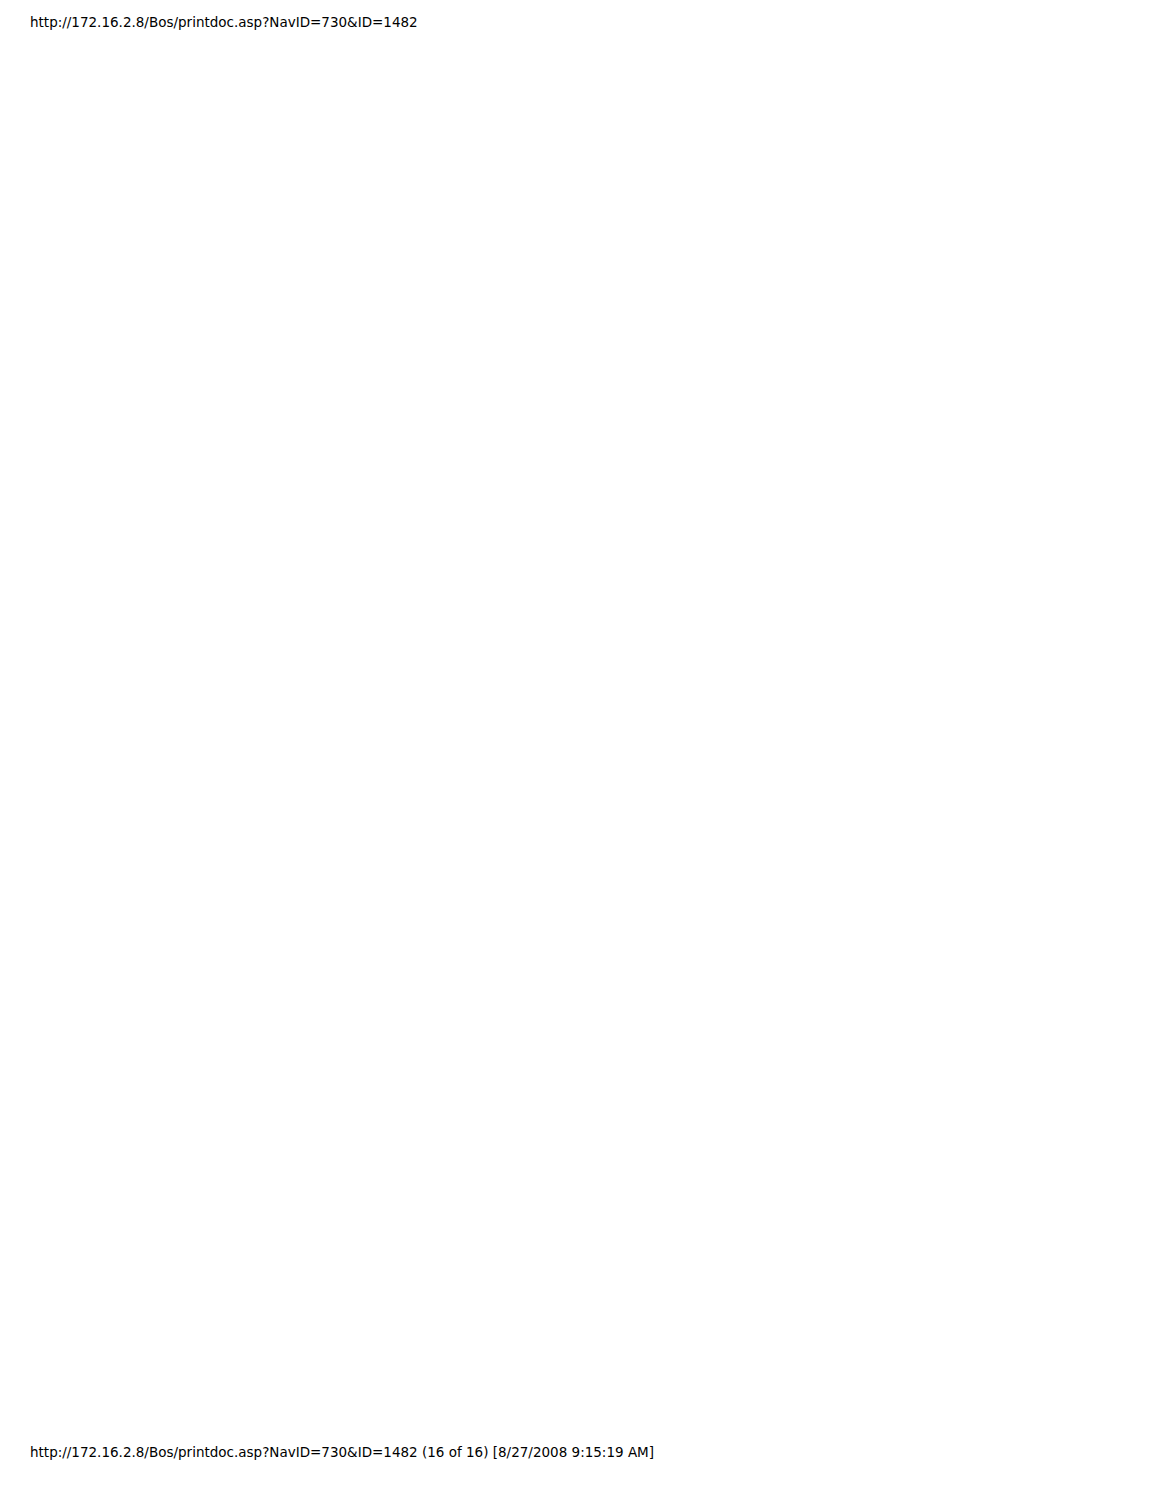http://172.16.2.8/Bos/printdoc.asp?NavID=730&ID=1482
http://172.16.2.8/Bos/printdoc.asp?NavID=730&ID=1482 (16 of 16) [8/27/2008 9:15:19 AM]